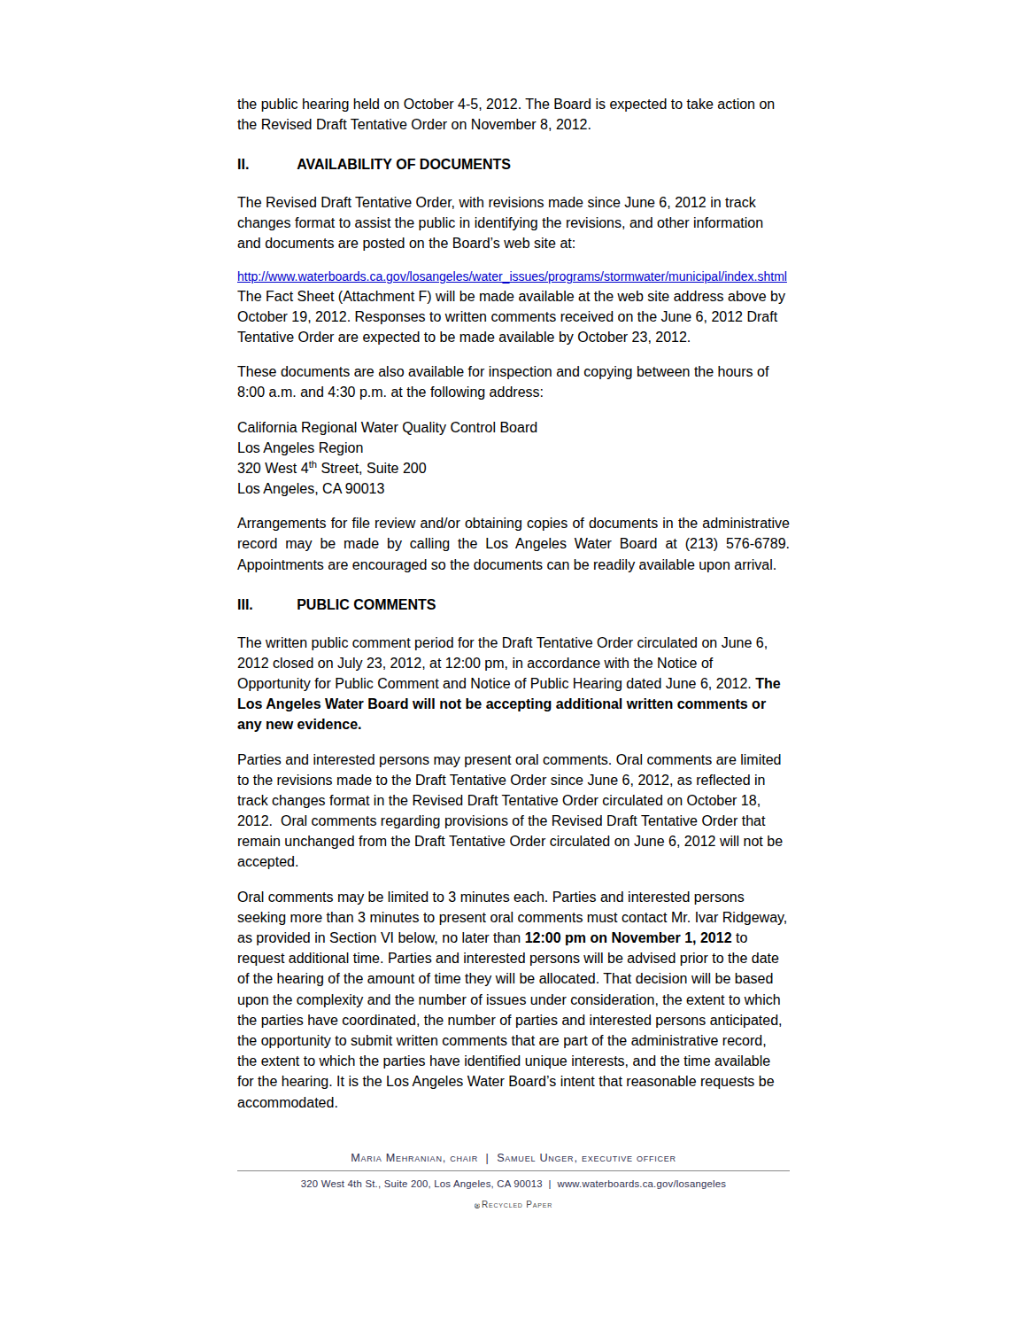the public hearing held on October 4-5, 2012. The Board is expected to take action on the Revised Draft Tentative Order on November 8, 2012.
II. Availability of Documents
The Revised Draft Tentative Order, with revisions made since June 6, 2012 in track changes format to assist the public in identifying the revisions, and other information and documents are posted on the Board’s web site at:
http://www.waterboards.ca.gov/losangeles/water_issues/programs/stormwater/municipal/index.shtml
The Fact Sheet (Attachment F) will be made available at the web site address above by October 19, 2012. Responses to written comments received on the June 6, 2012 Draft Tentative Order are expected to be made available by October 23, 2012.
These documents are also available for inspection and copying between the hours of 8:00 a.m. and 4:30 p.m. at the following address:
California Regional Water Quality Control Board
Los Angeles Region
320 West 4th Street, Suite 200
Los Angeles, CA 90013
Arrangements for file review and/or obtaining copies of documents in the administrative record may be made by calling the Los Angeles Water Board at (213) 576-6789. Appointments are encouraged so the documents can be readily available upon arrival.
III. Public Comments
The written public comment period for the Draft Tentative Order circulated on June 6, 2012 closed on July 23, 2012, at 12:00 pm, in accordance with the Notice of Opportunity for Public Comment and Notice of Public Hearing dated June 6, 2012. The Los Angeles Water Board will not be accepting additional written comments or any new evidence.
Parties and interested persons may present oral comments. Oral comments are limited to the revisions made to the Draft Tentative Order since June 6, 2012, as reflected in track changes format in the Revised Draft Tentative Order circulated on October 18, 2012. Oral comments regarding provisions of the Revised Draft Tentative Order that remain unchanged from the Draft Tentative Order circulated on June 6, 2012 will not be accepted.
Oral comments may be limited to 3 minutes each. Parties and interested persons seeking more than 3 minutes to present oral comments must contact Mr. Ivar Ridgeway, as provided in Section VI below, no later than 12:00 pm on November 1, 2012 to request additional time. Parties and interested persons will be advised prior to the date of the hearing of the amount of time they will be allocated. That decision will be based upon the complexity and the number of issues under consideration, the extent to which the parties have coordinated, the number of parties and interested persons anticipated, the opportunity to submit written comments that are part of the administrative record, the extent to which the parties have identified unique interests, and the time available for the hearing. It is the Los Angeles Water Board’s intent that reasonable requests be accommodated.
Maria Mehranian, chair | Samuel Unger, executive officer
320 West 4th St., Suite 200, Los Angeles, CA 90013 | www.waterboards.ca.gov/losangeles
♻Recycled Paper